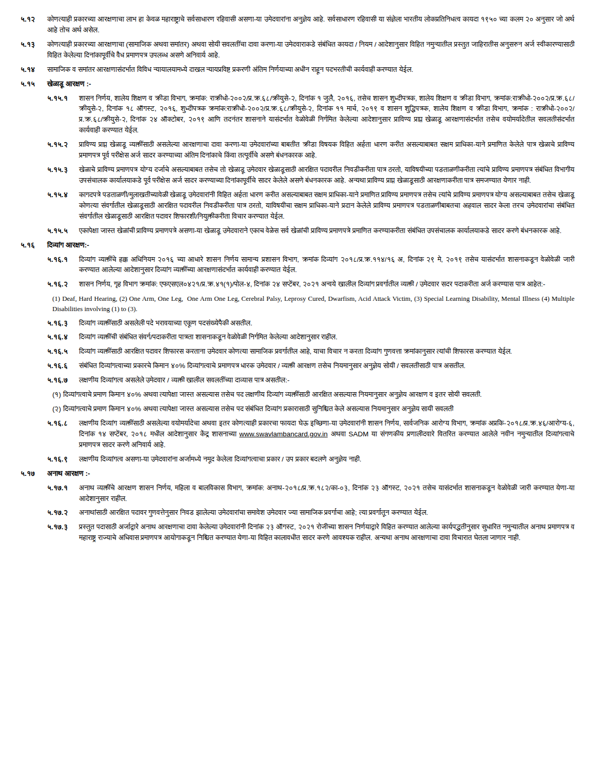५.१२
कोणत्याही प्रकारच्या आरक्षणाचा लाभ हा केवळ महाराष्ट्राचे सर्वसाधारण रहिवासी असणा-या उमेदवारांना अनुज्ञेय आहे. सर्वसाधारण रहिवासी या संज्ञेला भारतीय लोकप्रतिनिधत्व कायदा १९५० च्या कलम २० अनुसार जो अर्थ आहे तोच अर्थ असेल.
५.१३
कोणत्याही प्रकारच्या आरक्षणाचा (सामाजिक अथवा समांतर) अथवा सोयी सवलतींचा दावा करणा-या उमेदवाराकडे संबंधित कायदा / नियम / आदेशानुसार विहित नमुन्यातील प्रस्तुत जाहिरातीस अनुसरुन अर्ज स्वीकारण्यासाठी विहित केलेल्या दिनांकापूर्वीचे वैध प्रमाणपत्र उपलब्ध असणे अनिवार्य आहे.
५.१४
सामाजिक व समांतर आरक्षणासंदर्भात विविध न्यायालयामध्ये दाखल न्यायप्रविष्ट प्रकरणी अंतिम निर्णयाच्या अधीन राहून पदभरतीची कार्यवाही करण्यात येईल.
५.१५
खेळाडू आरक्षण :-
५.१५.१
शासन निर्णय, शालेय शिक्षण व क्रीडा विभाग, क्रमांक: राक्रीधो-२००२/प्र.क्र.६८/क्रीयुसे-२, दिनांक १ जुलै, २०१६, तसेच शासन शुध्दीपत्रक, शालेय शिक्षण व क्रीडा विभाग, क्रमांक:राक्रीधो-२००२/प्र.क्र.६८/क्रीयुसे-२, दिनांक १८ ऑगस्ट, २०१६, शुध्दीपत्रक क्रमांक:राक्रीधो-२००२/प्र.क्र.६८/क्रीयुसे-२, दिनांक ११ मार्च, २०१९ व शासन शुद्धिपत्रक, शालेय शिक्षण व क्रीडा विभाग, क्रमांक : राक्रीधो-२००२/प्र.क्र.६८/क्रीयुसे-२, दिनांक २४ ऑक्टोबर, २०१९ आणि तदनंतर शासनाने यासंदर्भात वेळोवेळी निर्गमित केलेल्या आदेशानुसार प्राविण्य प्राप्त खेळाडू आरक्षणासंदर्भात तसेच वयोमर्यादेतील सवलतीसंदर्भात कार्यवाही करण्यात येईल.
५.१५.२
प्राविण्य प्राप्त खेळाडू व्यक्तींसाठी असलेल्या आरक्षणाचा दावा करणा-या उमेदवारांच्या बाबतीत क्रीडा विषयक विहित अर्हता धारण करीत असल्याबाबत सक्षम प्राधिका-याने प्रमाणित केलेले पात्र खेळाचे प्राविण्य प्रमाणपत्र पूर्व परीक्षेस अर्ज सादर करण्याच्या अंतिम दिनांकाचे किंवा तत्पूर्वीचे असणे बंधनकारक आहे.
५.१५.३
खेळाचे प्राविण्य प्रमाणपत्र योग्य दर्जाचे असल्याबाबत तसेच तो खेळाडू उमेदवार खेळाडूसाठी आरक्षित पदावरील निवडीकरीता पात्र ठरतो, याविषयीच्या पडताळणीकरीता त्यांचे प्राविण्य प्रमाणपत्र संबंधित विभागीय उपसंचालक कार्यालयाकडे पूर्व परीक्षेस अर्ज सादर करण्याच्या दिनांकापूर्वीचे सादर केलेले असणे बंधनकारक आहे. अन्यथा प्राविण्य प्राप्त खेळाडूसाठी आरक्षणाकरीता पात्र समजण्यात येणार नाही.
५.१५.४
कागदपत्रे पडताळणी/मुलाखतीच्यावेळी खेळाडू उमेदवारांनी विहित अर्हता धारण करीत असल्याबाबत सक्षम प्राधिका-याने प्रमाणित प्राविण्य प्रमाणपत्र तसेच त्यांचे प्राविण्य प्रमाणपत्र योग्य असल्याबाबत तसेच खेळाडू कोणत्या संवर्गातील खेळाडूसाठी आरक्षित पदावरील निवडीकरीता पात्र ठरतो, याविषयीचा सक्षम प्राधिका-याने प्रदान केलेले प्राविण्य प्रमाणपत्र पडताळणीबाबतचा अहवाल सादर केला तरच उमेदवारांचा संबंधित संवर्गातील खेळाडूसाठी आरक्षित पदावर शिफारशी/नियुक्तीकरीता विचार करण्यात येईल.
५.१५.५
एकापेक्षा जास्त खेळांची प्राविण्य प्रमाणपत्रे असणा-या खेळाडू उमेदवाराने एकाच वेळेस सर्व खेळांची प्राविण्य प्रमाणपत्रे प्रमाणित करण्याकरीता संबंधित उपसंचालक कार्यालयाकडे सादर करणे बंधनकारक आहे.
५.१६
दिव्यांग आरक्षण:-
५.१६.१
दिव्यांग व्यक्तींचे हक्क अधिनियम २०१६ च्या आधारे शासन निर्णय सामान्य प्रशासन विभाग, क्रमांक दिव्यांग २०१८/प्र.क्र.११४/१६ अ, दिनांक २९ मे, २०१९ तसेच यासंदर्भात शासनाकडून वेळोवेळी जारी करण्यात आलेल्या आदेशानुसार दिव्यांग व्यक्तींच्या आरक्षणासंदर्भात कार्यवाही करण्यात येईल.
५.१६.२
शासन निर्णय, गृह विभाग क्रमांक: एफएसएल०४२१/प्र.क्र.४१(१)/पोल-४, दिनांक २४ सप्टेंबर, २०२१ अन्वये खालील दिव्यांग प्रवर्गातील व्यक्ती / उमेदवार सदर पदाकरीता अर्ज करण्यास पात्र आहेत:-
(1) Deaf, Hard Hearing, (2) One Arm, One Leg, One Arm One Leg, Cerebral Palsy, Leprosy Cured, Dwarfism, Acid Attack Victim, (3) Special Learning Disability, Mental Illness (4) Multiple Disabilities involving (1) to (3).
५.१६.३
दिव्यांग व्यक्तींसाठी असलेली पदे भरावयाच्या एकूण पदसंख्येपैकी असतील.
५.१६.४
दिव्यांग व्यक्तींची संबंधित संवर्ग/पदाकरीता पात्रता शासनाकडून वेळोवेळी निर्गमित केलेल्या आदेशानुसार राहील.
५.१६.५
दिव्यांग व्यक्तींसाठी आरक्षित पदावर शिफारस करताना उमेदवार कोणत्या सामाजिक प्रवर्गातील आहे, याचा विचार न करता दिव्यांग गुणवत्ता क्रमांकानुसार त्यांची शिफारस करण्यात येईल.
५.१६.६
संबंधित दिव्यांगत्वाच्या प्रकारचे किमान ४०% दिव्यांगत्वाचे प्रमाणपत्र धारक उमेदवार / व्यक्ती आरक्षण तसेच नियमानुसार अनुज्ञेय सोयी / सवलतीसाठी पात्र असतील.
५.१६.७
लक्षणीय दिव्यांगत्व असलेले उमेदवार / व्यक्ती खालील सवलतींच्या दाव्यास पात्र असतील:-
(१) दिव्यांगत्वाचे प्रमाण किमान ४०% अथवा त्यापेक्षा जास्त असल्यास तसेच पद लक्षणीय दिव्यांग व्यक्तींसाठी आरक्षित असल्यास नियमानुसार अनुज्ञेय आरक्षण व इतर सोयी सवलती.
(२) दिव्यांगत्वाचे प्रमाण किमान ४०% अथवा त्यापेक्षा जास्त असल्यास तसेच पद संबंधित दिव्यांग प्रकारासाठी सुनिश्चित केले असल्यास नियमानुसार अनुज्ञेय सायी सवलती
५.१६.८
लक्षणीय दिव्यांग व्यक्तींसाठी असलेल्या वयोमर्यादेचा अथवा इतर कोणत्याही प्रकारचा फायदा घेऊ इच्छिणा-या उमेदवारांनी शासन निर्णय, सार्वजनिक आरोग्य विभाग, क्रमांक अप्रकि-२०१८/प्र.क्र.४६/आरोग्य-६, दिनांक १४ सप्टेंबर, २०१८ मधील आदेशानुसार केंद्र शासनाच्या www.swavlambancard.gov.in अथवा SADM या संगणकीय प्रणालीदवारे वितरित करण्यात आलेले नवीन नमुन्यातील दिव्यांगत्वाचे प्रमाणपत्र सादर करणे अनिवार्य आहे.
५.१६.९
लक्षणीय दिव्यांगत्व असणा-या उमेदवारांना अर्जामध्ये नमूद केलेला दिव्यांगत्वाचा प्रकार / उप प्रकार बदलणे अनुज्ञेय नाही.
५.१७
अनाथ आरक्षण :-
५.१७.१
अनाथ व्यक्तींचे आरक्षण शासन निर्णय, महिला व बालविकास विभाग, क्रमांक: अनाथ-२०१८/प्र.क्र.१८२/का-०३, दिनांक २३ ऑगस्ट, २०२१ तसेच यासंदर्भात शासनाकडून वेळोवेळी जारी करण्यात येणा-या आदेशानुसार राहील.
५.१७.२
अनाथांसाठी आरक्षित पदावर गुणवत्तेनुसार निवड झालेल्या उमेदवारांचा समावेश उमेदवार ज्या सामाजिक प्रवर्गाचा आहे; त्या प्रवर्गातून करण्यात येईल.
५.१७.३
प्रस्तुत पदासाठी अर्जाद्वारे अनाथ आरक्षणाचा दावा केलेल्या उमेदवारांनी दिनांक २३ ऑगस्ट, २०२१ रोजीच्या शासन निर्णयाद्वारे विहित करण्यात आलेल्या कार्यपद्धतीनुसार सुधारित नमुन्यातील अनाथ प्रमाणपत्र व महाराष्ट्र राज्याचे अधिवास प्रमाणपत्र आयोगाकडून निश्चित करण्यात येणा-या विहित कालावधीत सादर करणे आवश्यक राहील. अन्यथा अनाथ आरक्षणाचा दावा विचारात घेतला जाणार नाही.